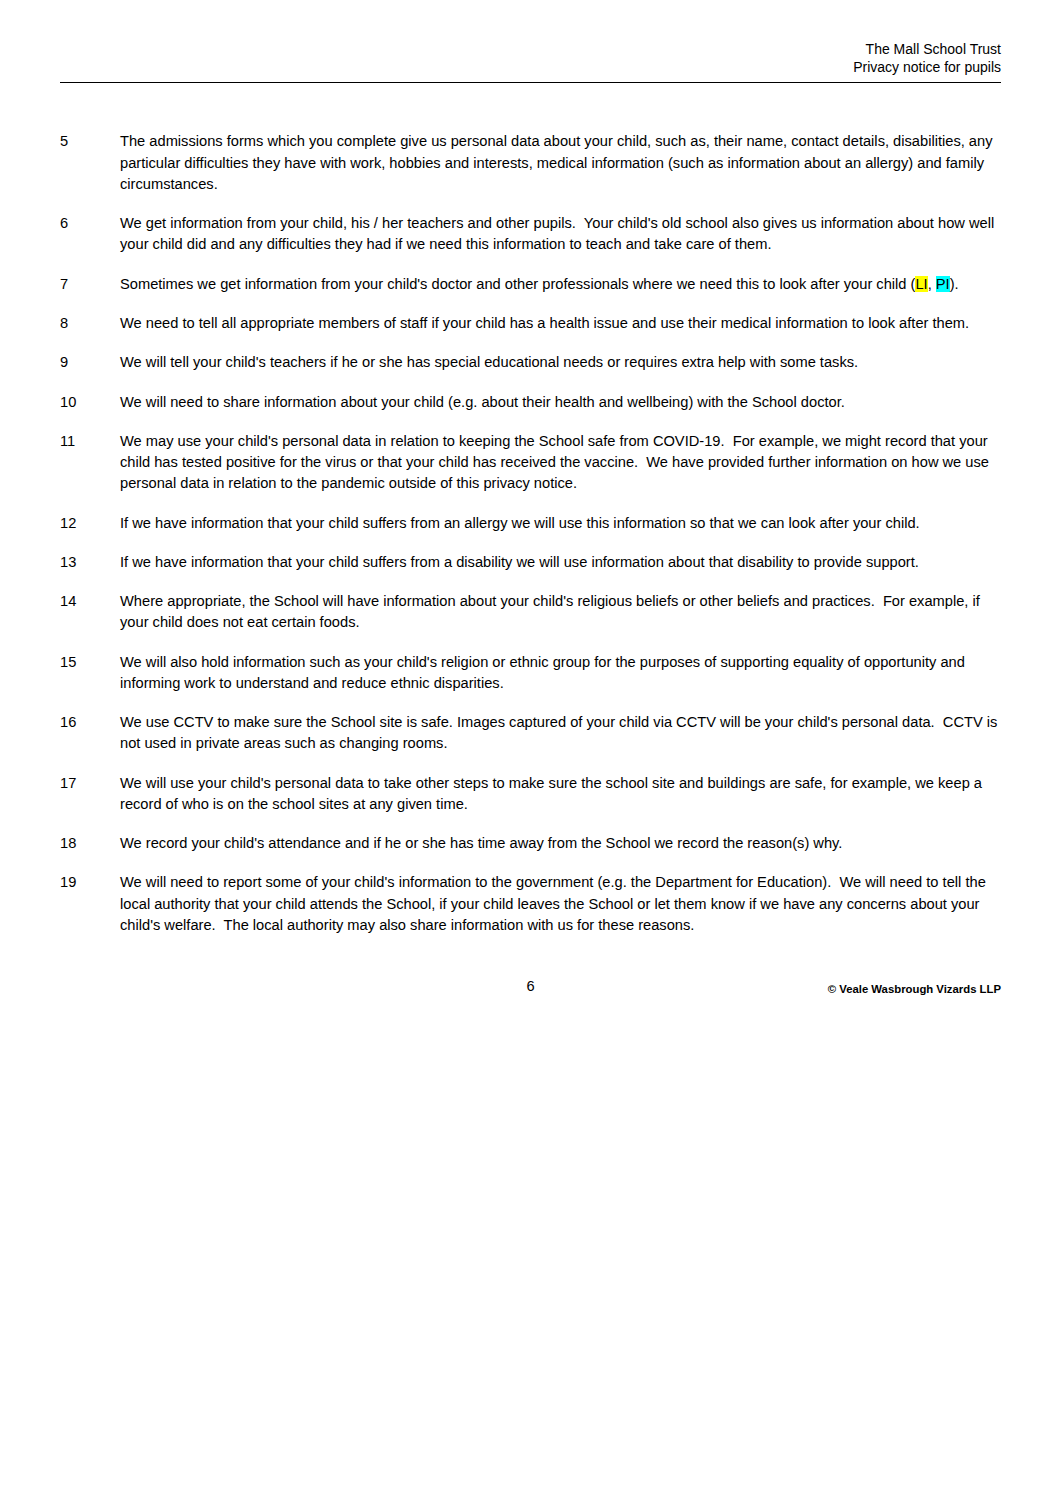The Mall School Trust
Privacy notice for pupils
5 The admissions forms which you complete give us personal data about your child, such as, their name, contact details, disabilities, any particular difficulties they have with work, hobbies and interests, medical information (such as information about an allergy) and family circumstances.
6 We get information from your child, his / her teachers and other pupils. Your child's old school also gives us information about how well your child did and any difficulties they had if we need this information to teach and take care of them.
7 Sometimes we get information from your child's doctor and other professionals where we need this to look after your child (LI, PI).
8 We need to tell all appropriate members of staff if your child has a health issue and use their medical information to look after them.
9 We will tell your child's teachers if he or she has special educational needs or requires extra help with some tasks.
10 We will need to share information about your child (e.g. about their health and wellbeing) with the School doctor.
11 We may use your child's personal data in relation to keeping the School safe from COVID-19. For example, we might record that your child has tested positive for the virus or that your child has received the vaccine. We have provided further information on how we use personal data in relation to the pandemic outside of this privacy notice.
12 If we have information that your child suffers from an allergy we will use this information so that we can look after your child.
13 If we have information that your child suffers from a disability we will use information about that disability to provide support.
14 Where appropriate, the School will have information about your child's religious beliefs or other beliefs and practices. For example, if your child does not eat certain foods.
15 We will also hold information such as your child's religion or ethnic group for the purposes of supporting equality of opportunity and informing work to understand and reduce ethnic disparities.
16 We use CCTV to make sure the School site is safe. Images captured of your child via CCTV will be your child's personal data. CCTV is not used in private areas such as changing rooms.
17 We will use your child's personal data to take other steps to make sure the school site and buildings are safe, for example, we keep a record of who is on the school sites at any given time.
18 We record your child's attendance and if he or she has time away from the School we record the reason(s) why.
19 We will need to report some of your child's information to the government (e.g. the Department for Education). We will need to tell the local authority that your child attends the School, if your child leaves the School or let them know if we have any concerns about your child's welfare. The local authority may also share information with us for these reasons.
6 © Veale Wasbrough Vizards LLP